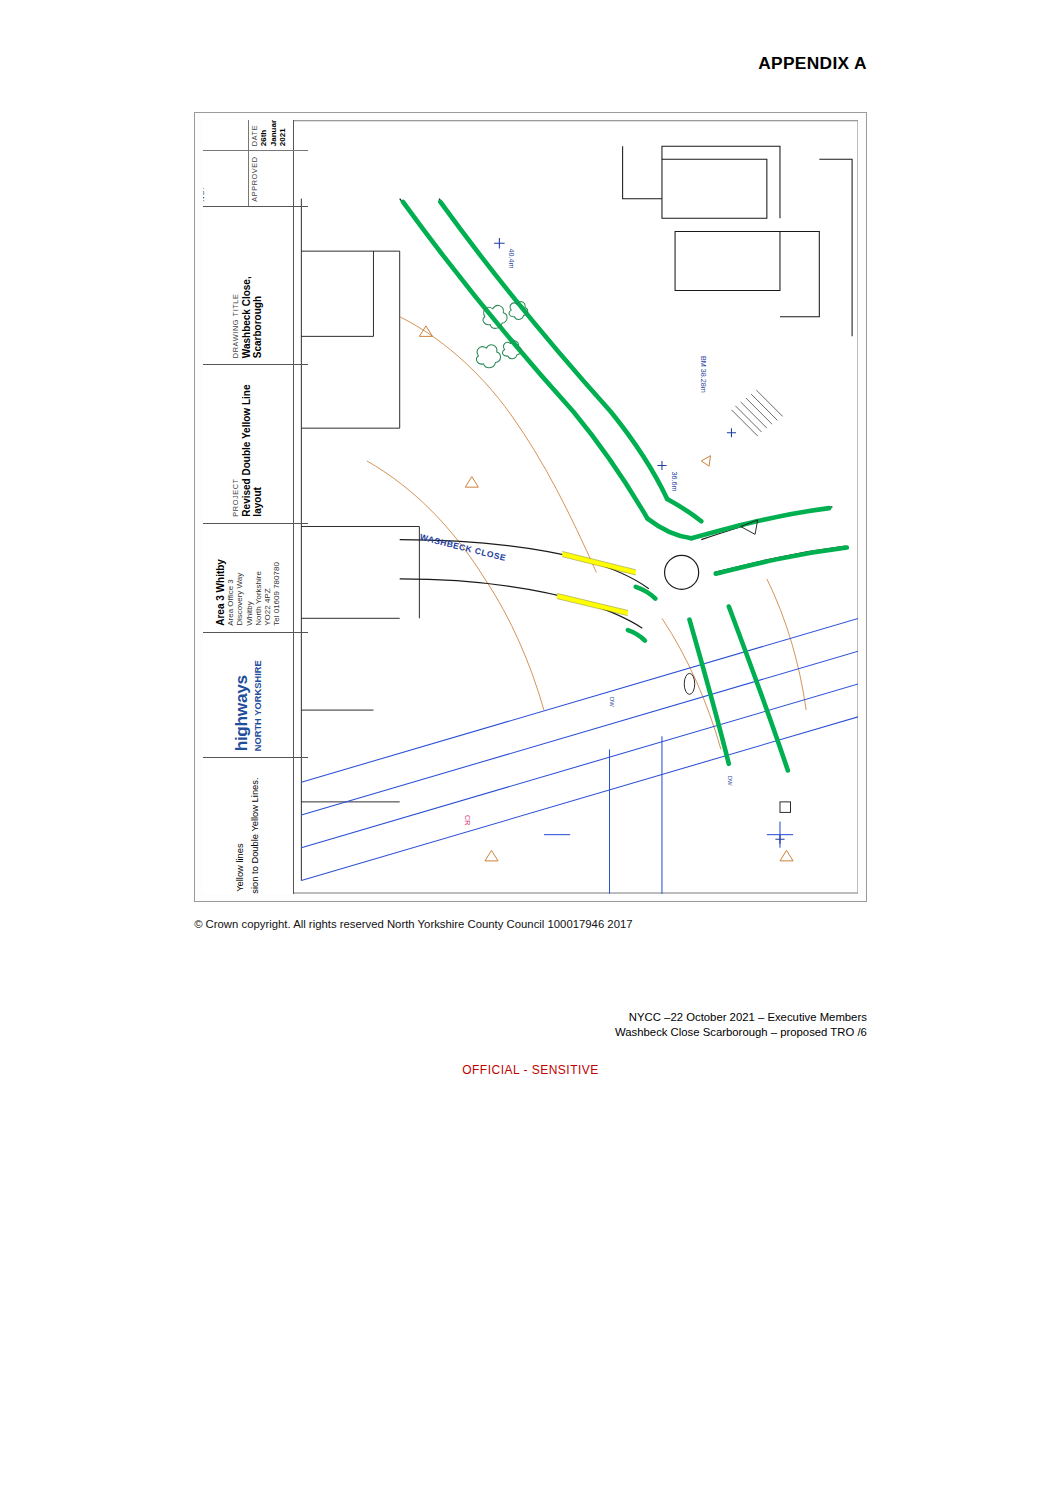APPENDIX A
40.4m 36.6m BM 38.28m DW DW CR WASHBECK CLOSE
Existing Double Yellow lines
Proposed extension to Double Yellow Lines.
highways
NORTH YORKSHIRE
Area 3 Whitby
Area Office 3
Discovery Way
Whitby
North Yorkshire
YO22 4PZ
Tel 01609 780780
Project Revised Double Yellow Line layout
Drawing Title Washbeck Close, Scarborough
Drawing No.
Design
Drawn MBaldwin
Approved
Date 26th January 2021
Scale NTS
A
REV
© Crown copyright. All rights reserved North Yorkshire County Council 100017946 2017
NYCC –22 October 2021 – Executive Members
Washbeck Close Scarborough – proposed TRO /6
OFFICIAL - SENSITIVE